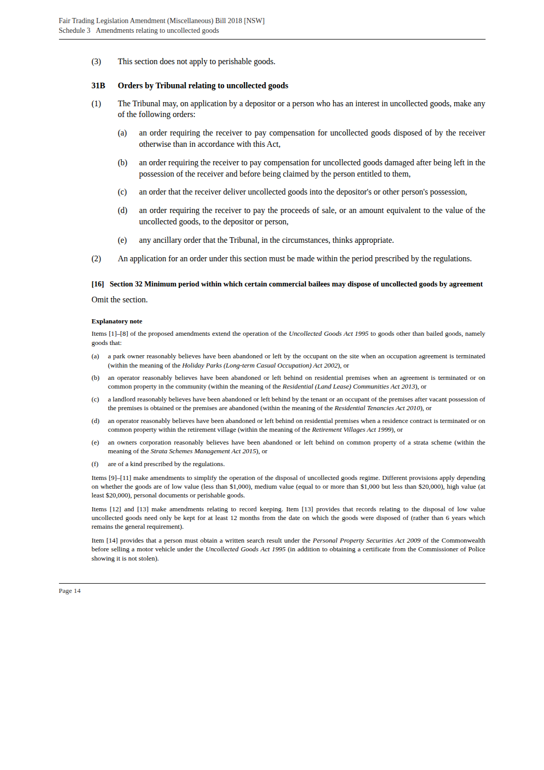Fair Trading Legislation Amendment (Miscellaneous) Bill 2018 [NSW]
Schedule 3 Amendments relating to uncollected goods
(3)
This section does not apply to perishable goods.
31B Orders by Tribunal relating to uncollected goods
(1)
The Tribunal may, on application by a depositor or a person who has an interest in uncollected goods, make any of the following orders:
(a)
an order requiring the receiver to pay compensation for uncollected goods disposed of by the receiver otherwise than in accordance with this Act,
(b)
an order requiring the receiver to pay compensation for uncollected goods damaged after being left in the possession of the receiver and before being claimed by the person entitled to them,
(c)
an order that the receiver deliver uncollected goods into the depositor's or other person's possession,
(d)
an order requiring the receiver to pay the proceeds of sale, or an amount equivalent to the value of the uncollected goods, to the depositor or person,
(e)
any ancillary order that the Tribunal, in the circumstances, thinks appropriate.
(2)
An application for an order under this section must be made within the period prescribed by the regulations.
[16] Section 32 Minimum period within which certain commercial bailees may dispose of uncollected goods by agreement
Omit the section.
Explanatory note
Items [1]–[8] of the proposed amendments extend the operation of the Uncollected Goods Act 1995 to goods other than bailed goods, namely goods that:
(a)
a park owner reasonably believes have been abandoned or left by the occupant on the site when an occupation agreement is terminated (within the meaning of the Holiday Parks (Long-term Casual Occupation) Act 2002), or
(b)
an operator reasonably believes have been abandoned or left behind on residential premises when an agreement is terminated or on common property in the community (within the meaning of the Residential (Land Lease) Communities Act 2013), or
(c)
a landlord reasonably believes have been abandoned or left behind by the tenant or an occupant of the premises after vacant possession of the premises is obtained or the premises are abandoned (within the meaning of the Residential Tenancies Act 2010), or
(d)
an operator reasonably believes have been abandoned or left behind on residential premises when a residence contract is terminated or on common property within the retirement village (within the meaning of the Retirement Villages Act 1999), or
(e)
an owners corporation reasonably believes have been abandoned or left behind on common property of a strata scheme (within the meaning of the Strata Schemes Management Act 2015), or
(f)
are of a kind prescribed by the regulations.
Items [9]–[11] make amendments to simplify the operation of the disposal of uncollected goods regime. Different provisions apply depending on whether the goods are of low value (less than $1,000), medium value (equal to or more than $1,000 but less than $20,000), high value (at least $20,000), personal documents or perishable goods.
Items [12] and [13] make amendments relating to record keeping. Item [13] provides that records relating to the disposal of low value uncollected goods need only be kept for at least 12 months from the date on which the goods were disposed of (rather than 6 years which remains the general requirement).
Item [14] provides that a person must obtain a written search result under the Personal Property Securities Act 2009 of the Commonwealth before selling a motor vehicle under the Uncollected Goods Act 1995 (in addition to obtaining a certificate from the Commissioner of Police showing it is not stolen).
Page 14